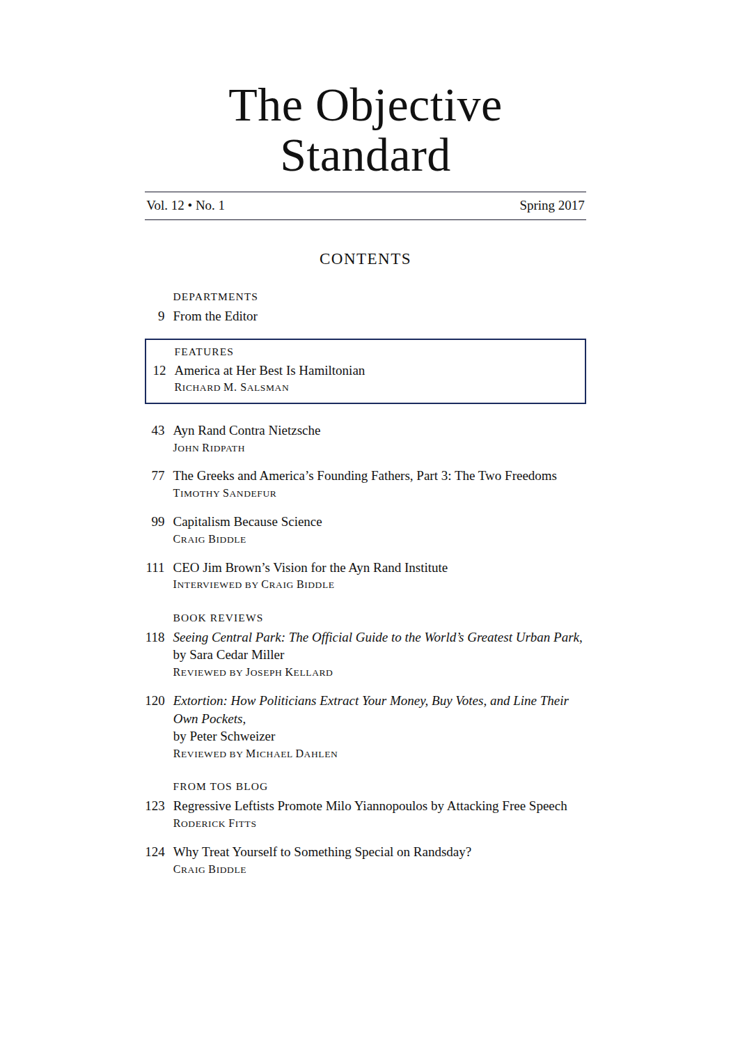The Objective Standard
Vol. 12 • No. 1
Spring 2017
CONTENTS
Departments
9
From the Editor
Features
12
America at Her Best Is Hamiltonian
RICHARD M. SALSMAN
43
Ayn Rand Contra Nietzsche
JOHN RIDPATH
77
The Greeks and America’s Founding Fathers, Part 3: The Two Freedoms
TIMOTHY SANDEFUR
99
Capitalism Because Science
CRAIG BIDDLE
111
CEO Jim Brown’s Vision for the Ayn Rand Institute
INTERVIEWED BY CRAIG BIDDLE
Book Reviews
118
Seeing Central Park: The Official Guide to the World’s Greatest Urban Park,
by Sara Cedar Miller
REVIEWED BY JOSEPH KELLARD
120
Extortion: How Politicians Extract Your Money, Buy Votes, and Line Their Own Pockets,
by Peter Schweizer
REVIEWED BY MICHAEL DAHLEN
From TOS Blog
123
Regressive Leftists Promote Milo Yiannopoulos by Attacking Free Speech
RODERICK FITTS
124
Why Treat Yourself to Something Special on Randsday?
CRAIG BIDDLE